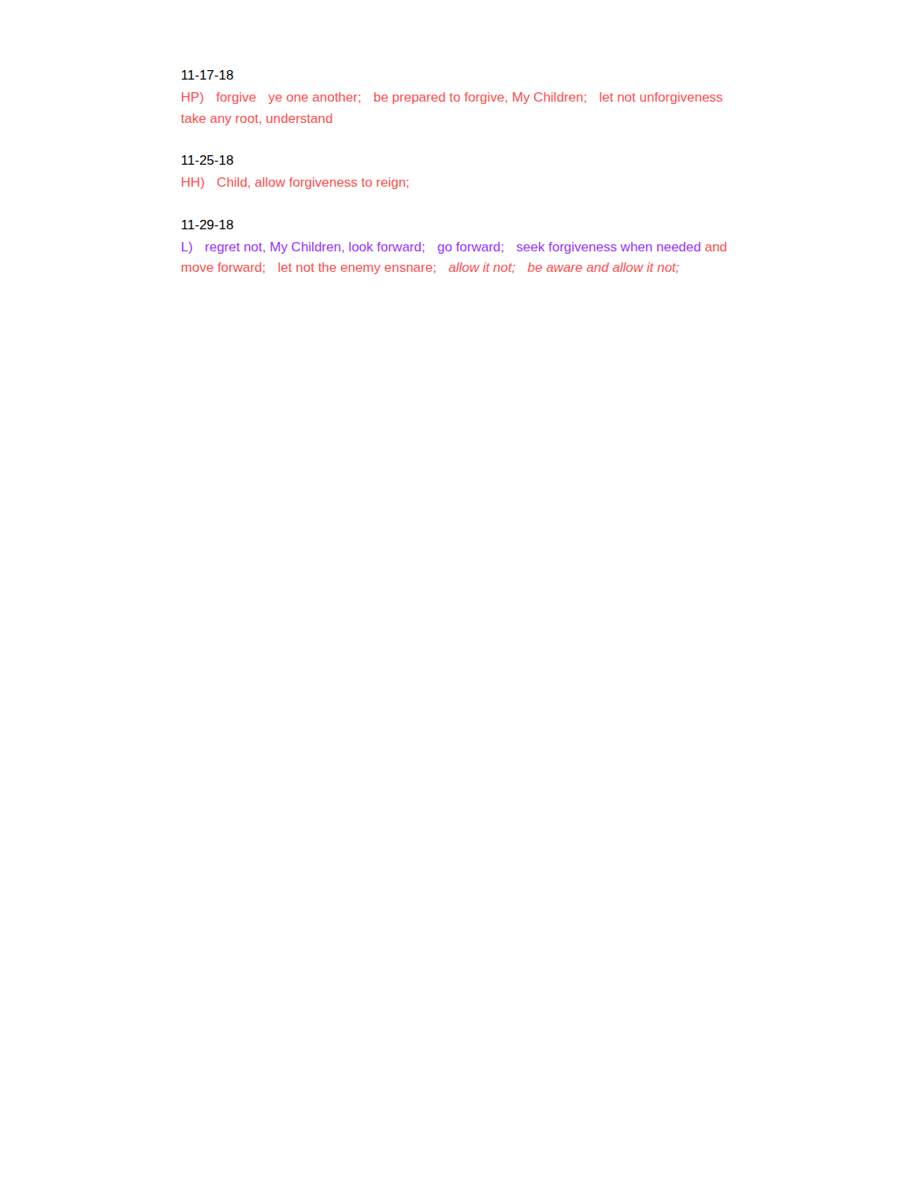11-17-18
HP) forgive ye one another; be prepared to forgive, My Children; let not unforgiveness take any root, understand
11-25-18
HH) Child, allow forgiveness to reign;
11-29-18
L) regret not, My Children, look forward; go forward; seek forgiveness when needed and move forward; let not the enemy ensnare; allow it not; be aware and allow it not;